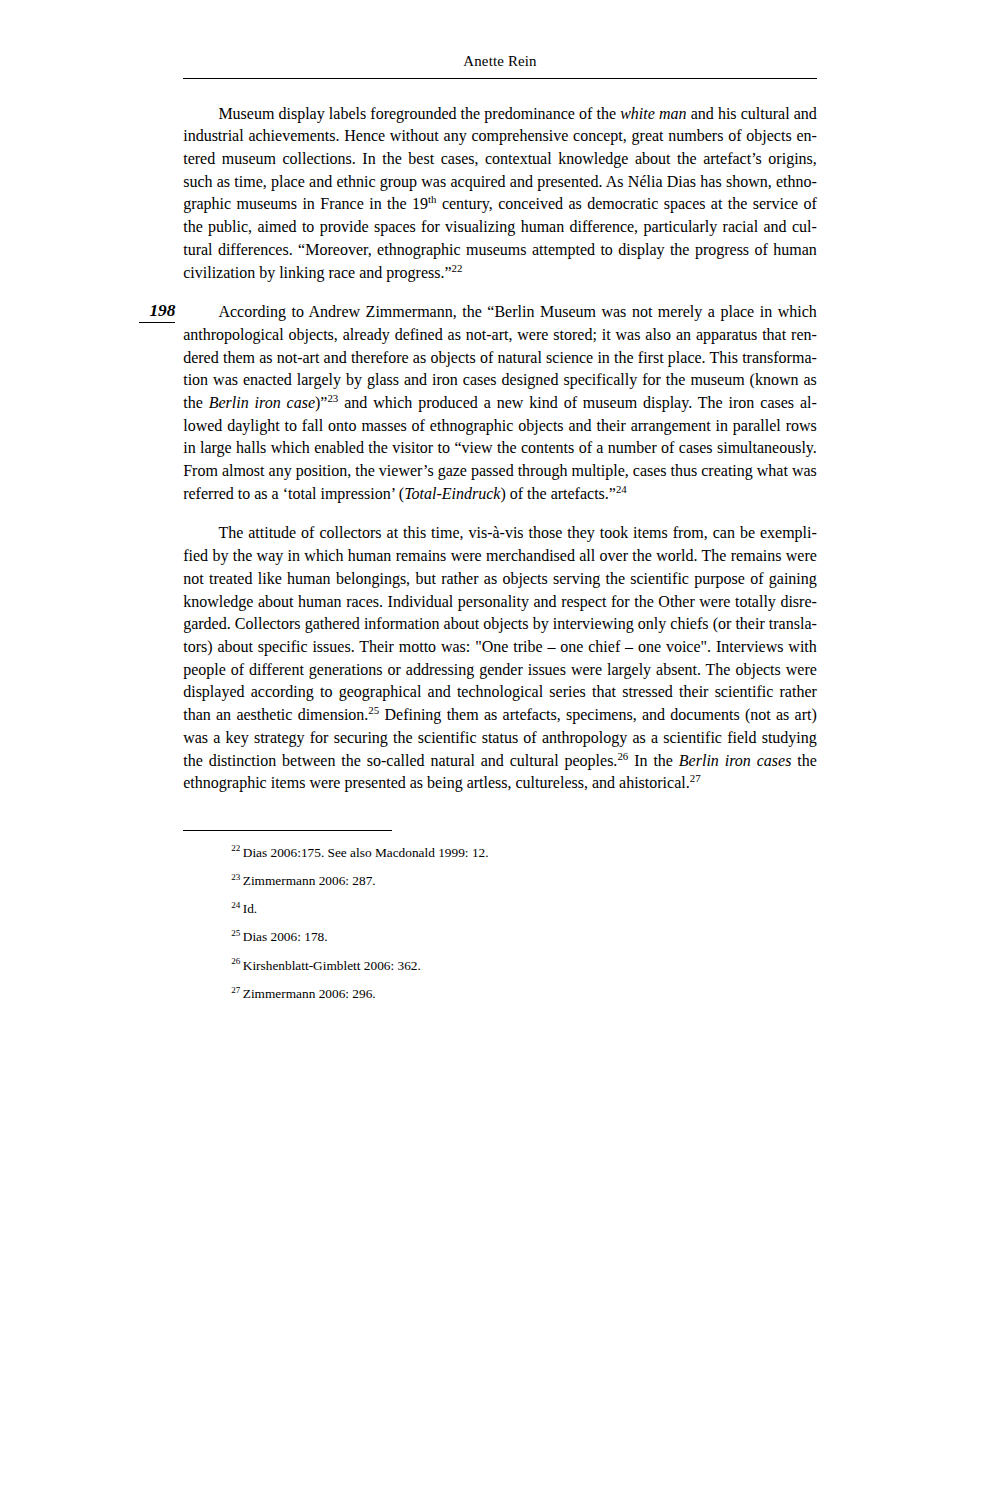Anette Rein
Museum display labels foregrounded the predominance of the white man and his cultural and industrial achievements. Hence without any comprehensive concept, great numbers of objects entered museum collections. In the best cases, contextual knowledge about the artefact’s origins, such as time, place and ethnic group was acquired and presented. As Nélia Dias has shown, ethnographic museums in France in the 19th century, conceived as democratic spaces at the service of the public, aimed to provide spaces for visualizing human difference, particularly racial and cultural differences. “Moreover, ethnographic museums attempted to display the progress of human civilization by linking race and progress.”22
198
According to Andrew Zimmermann, the “Berlin Museum was not merely a place in which anthropological objects, already defined as not-art, were stored; it was also an apparatus that rendered them as not-art and therefore as objects of natural science in the first place. This transformation was enacted largely by glass and iron cases designed specifically for the museum (known as the Berlin iron case)”23 and which produced a new kind of museum display. The iron cases allowed daylight to fall onto masses of ethnographic objects and their arrangement in parallel rows in large halls which enabled the visitor to “view the contents of a number of cases simultaneously. From almost any position, the viewer’s gaze passed through multiple, cases thus creating what was referred to as a ‘total impression’ (Total-Eindruck) of the artefacts.”24
The attitude of collectors at this time, vis-à-vis those they took items from, can be exemplified by the way in which human remains were merchandised all over the world. The remains were not treated like human belongings, but rather as objects serving the scientific purpose of gaining knowledge about human races. Individual personality and respect for the Other were totally disregarded. Collectors gathered information about objects by interviewing only chiefs (or their translators) about specific issues. Their motto was: "One tribe – one chief – one voice". Interviews with people of different generations or addressing gender issues were largely absent. The objects were displayed according to geographical and technological series that stressed their scientific rather than an aesthetic dimension.25 Defining them as artefacts, specimens, and documents (not as art) was a key strategy for securing the scientific status of anthropology as a scientific field studying the distinction between the so-called natural and cultural peoples.26 In the Berlin iron cases the ethnographic items were presented as being artless, cultureless, and ahistorical.27
22Dias 2006:175. See also Macdonald 1999: 12.
23Zimmermann 2006: 287.
24Id.
25Dias 2006: 178.
26Kirshenblatt-Gimblett 2006: 362.
27Zimmermann 2006: 296.